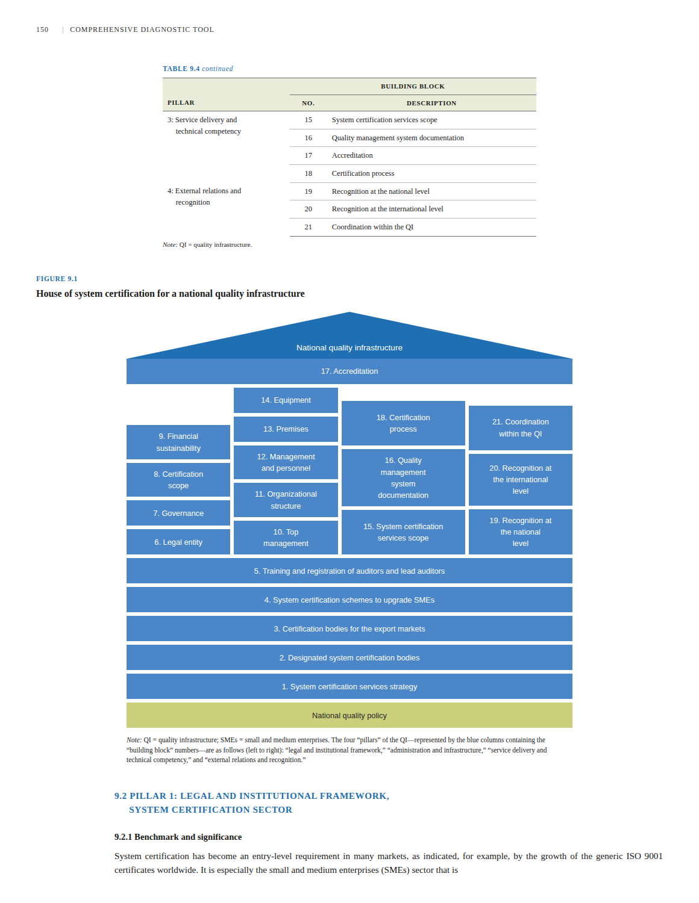150|COMPREHENSIVE DIAGNOSTIC TOOL
TABLE 9.4 continued
| | BUILDING BLOCK |
| --- | --- |
| PILLAR | NO. | DESCRIPTION |
| 3: Service delivery and technical competency | 15 | System certification services scope |
| 16 | Quality management system documentation |
| 17 | Accreditation |
| 18 | Certification process |
| 4: External relations and recognition | 19 | Recognition at the national level |
| 20 | Recognition at the international level |
| 21 | Coordination within the QI |
Note: QI = quality infrastructure.
FIGURE 9.1
House of system certification for a national quality infrastructure
National quality infrastructure
17. Accreditation
9. Financial
sustainability
8. Certification
scope
7. Governance
6. Legal entity
14. Equipment
13. Premises
12. Management
and personnel
11. Organizational
structure
10. Top
management
18. Certification
process
16. Quality
management
system
documentation
15. System certification
services scope
21. Coordination
within the QI
20. Recognition at
the international
level
19. Recognition at
the national
level
5. Training and registration of auditors and lead auditors
4. System certification schemes to upgrade SMEs
3. Certification bodies for the export markets
2. Designated system certification bodies
1. System certification services strategy
National quality policy
Note: QI = quality infrastructure; SMEs = small and medium enterprises. The four “pillars” of the QI—represented by the blue columns containing the “building block” numbers—are as follows (left to right): “legal and institutional framework,” “administration and infrastructure,” “service delivery and technical competency,” and “external relations and recognition.”
9.2 PILLAR 1: LEGAL AND INSTITUTIONAL FRAMEWORK,SYSTEM CERTIFICATION SECTOR
9.2.1 Benchmark and significance
System certification has become an entry-level requirement in many markets, as indicated, for example, by the growth of the generic ISO 9001 certificates worldwide. It is especially the small and medium enterprises (SMEs) sector that is